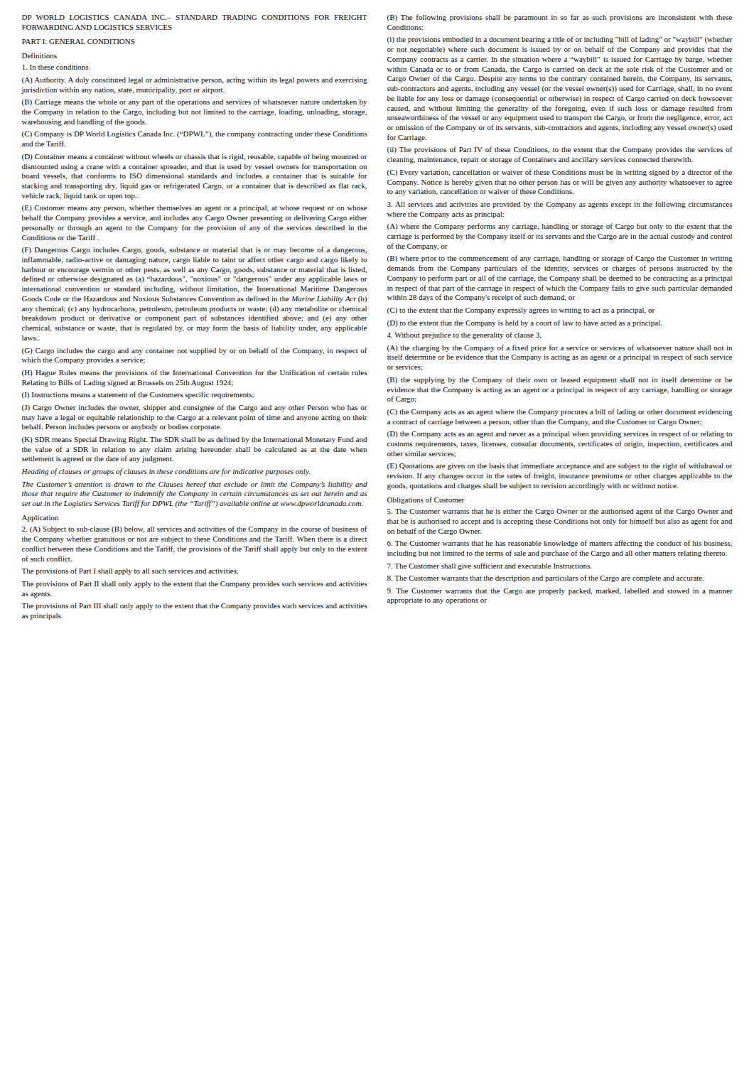DP World Logistics Canada Inc.– Standard Trading Conditions for Freight Forwarding and Logistics Services
Part I: General Conditions
Definitions
1. In these conditions
(A) Authority. A duly constituted legal or administrative person, acting within its legal powers and exercising jurisdiction within any nation, state, municipality, port or airport.
(B) Carriage means the whole or any part of the operations and services of whatsoever nature undertaken by the Company in relation to the Cargo, including but not limited to the carriage, loading, unloading, storage, warehousing and handling of the goods.
(C) Company is DP World Logistics Canada Inc. (“DPWL”), the company contracting under these Conditions and the Tariff.
(D) Container means a container without wheels or chassis that is rigid, reusable, capable of being mounted or dismounted using a crane with a container spreader, and that is used by vessel owners for transportation on board vessels, that conforms to ISO dimensional standards and includes a container that is suitable for stacking and transporting dry, liquid gas or refrigerated Cargo, or a container that is described as flat rack, vehicle rack, liquid tank or open top..
(E) Customer means any person, whether themselves an agent or a principal, at whose request or on whose behalf the Company provides a service, and includes any Cargo Owner presenting or delivering Cargo either personally or through an agent to the Company for the provision of any of the services described in the Conditions or the Tariff .
(F) Dangerous Cargo includes Cargo, goods, substance or material that is or may become of a dangerous, inflammable, radio-active or damaging nature, cargo liable to taint or affect other cargo and cargo likely to harbour or encourage vermin or other pests, as well as any Cargo, goods, substance or material that is listed, defined or otherwise designated as (a) “hazardous", "noxious" or "dangerous" under any applicable laws or international convention or standard including, without limitation, the International Maritime Dangerous Goods Code or the Hazardous and Noxious Substances Convention as defined in the Marine Liability Act (b) any chemical; (c) any hydrocarbons, petroleum, petroleum products or waste; (d) any metabolite or chemical breakdown product or derivative or component part of substances identified above; and (e) any other chemical, substance or waste, that is regulated by, or may form the basis of liability under, any applicable laws..
(G) Cargo includes the cargo and any container not supplied by or on behalf of the Company, in respect of which the Company provides a service;
(H) Hague Rules means the provisions of the International Convention for the Unification of certain rules Relating to Bills of Lading signed at Brussels on 25th August 1924;
(I) Instructions means a statement of the Customers specific requirements;
(J) Cargo Owner includes the owner, shipper and consignee of the Cargo and any other Person who has or may have a legal or equitable relationship to the Cargo at a relevant point of time and anyone acting on their behalf. Person includes persons or anybody or bodies corporate.
(K) SDR means Special Drawing Right. The SDR shall be as defined by the International Monetary Fund and the value of a SDR in relation to any claim arising hereunder shall be calculated as at the date when settlement is agreed or the date of any judgment.
Heading of clauses or groups of clauses in these conditions are for indicative purposes only.
The Customer’s attention is drawn to the Clauses hereof that exclude or limit the Company’s liability and those that require the Customer to indemnify the Company in certain circumstances as set out herein and as set out in the Logistics Services Tariff for DPWL (the “Tariff”) available online at www.dpworldcanada.com.
Application
2. (A) Subject to sub-clause (B) below, all services and activities of the Company in the course of business of the Company whether gratuitous or not are subject to these Conditions and the Tariff. When there is a direct conflict between these Conditions and the Tariff, the provisions of the Tariff shall apply but only to the extent of such conflict.
The provisions of Part I shall apply to all such services and activities.
The provisions of Part II shall only apply to the extent that the Company provides such services and activities as agents.
The provisions of Part III shall only apply to the extent that the Company provides such services and activities as principals.
(B) The following provisions shall be paramount in so far as such provisions are inconsistent with these Conditions:
(i) the provisions embodied in a document bearing a title of or including "bill of lading" or "waybill" (whether or not negotiable) where such document is issued by or on behalf of the Company and provides that the Company contracts as a carrier. In the situation where a “waybill” is issued for Carriage by barge, whether within Canada or to or from Canada, the Cargo is carried on deck at the sole risk of the Customer and or Cargo Owner of the Cargo. Despite any terms to the contrary contained herein, the Company, its servants, sub-contractors and agents, including any vessel (or the vessel owner(s)) used for Carriage, shall, in no event be liable for any loss or damage (consequential or otherwise) in respect of Cargo carried on deck howsoever caused, and without limiting the generality of the foregoing, even if such loss or damage resulted from unseaworthiness of the vessel or any equipment used to transport the Cargo, or from the negligence, error, act or omission of the Company or of its servants, sub-contractors and agents, including any vessel owner(s) used for Carriage.
(ii) The provisions of Part IV of these Conditions, to the extent that the Company provides the services of cleaning, maintenance, repair or storage of Containers and ancillary services connected therewith.
(C) Every variation, cancellation or waiver of these Conditions must be in writing signed by a director of the Company. Notice is hereby given that no other person has or will be given any authority whatsoever to agree to any variation, cancellation or waiver of these Conditions.
3. All services and activities are provided by the Company as agents except in the following circumstances where the Company acts as principal:
(A) where the Company performs any carriage, handling or storage of Cargo but only to the extent that the carriage is performed by the Company itself or its servants and the Cargo are in the actual custody and control of the Company, or
(B) where prior to the commencement of any carriage, handling or storage of Cargo the Customer in writing demands from the Company particulars of the identity, services or charges of persons instructed by the Company to perform part or all of the carriage, the Company shall be deemed to be contracting as a principal in respect of that part of the carriage in respect of which the Company fails to give such particular demanded within 28 days of the Company's receipt of such demand, or
(C) to the extent that the Company expressly agrees in writing to act as a principal, or
(D) to the extent that the Company is held by a court of law to have acted as a principal.
4. Without prejudice to the generality of clause 3,
(A) the charging by the Company of a fixed price for a service or services of whatsoever nature shall not in itself determine or be evidence that the Company is acting as an agent or a principal in respect of such service or services;
(B) the supplying by the Company of their own or leased equipment shall not in itself determine or be evidence that the Company is acting as an agent or a principal in respect of any carriage, handling or storage of Cargo;
(C) the Company acts as an agent where the Company procures a bill of lading or other document evidencing a contract of carriage between a person, other than the Company, and the Customer or Cargo Owner;
(D) the Company acts as an agent and never as a principal when providing services in respect of or relating to customs requirements, taxes, licenses, consular documents, certificates of origin, inspection, certificates and other similar services;
(E) Quotations are given on the basis that immediate acceptance and are subject to the right of withdrawal or revision. If any changes occur in the rates of freight, insurance premiums or other charges applicable to the goods, quotations and charges shall be subject to revision accordingly with or without notice.
Obligations of Customer
5. The Customer warrants that he is either the Cargo Owner or the authorised agent of the Cargo Owner and that he is authorised to accept and is accepting these Conditions not only for himself but also as agent for and on behalf of the Cargo Owner.
6. The Customer warrants that he has reasonable knowledge of matters affecting the conduct of his business, including but not limited to the terms of sale and purchase of the Cargo and all other matters relating thereto.
7. The Customer shall give sufficient and executable Instructions.
8. The Customer warrants that the description and particulars of the Cargo are complete and accurate.
9. The Customer warrants that the Cargo are properly packed, marked, labelled and stowed in a manner appropriate to any operations or